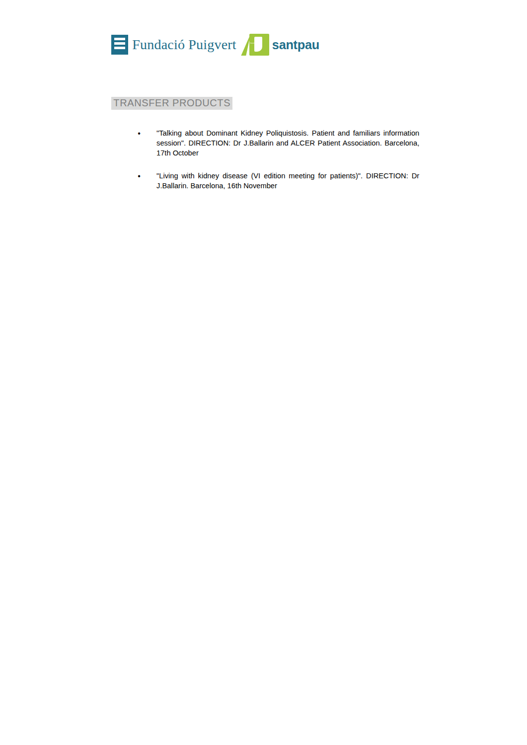Fundació Puigvert
Institut
santpau
TRANSFER PRODUCTS
"Talking about Dominant Kidney Poliquistosis. Patient and familiars information session". DIRECTION: Dr J.Ballarin and ALCER Patient Association. Barcelona, 17th October
"Living with kidney disease (VI edition meeting for patients)". DIRECTION: Dr J.Ballarin. Barcelona, 16th November